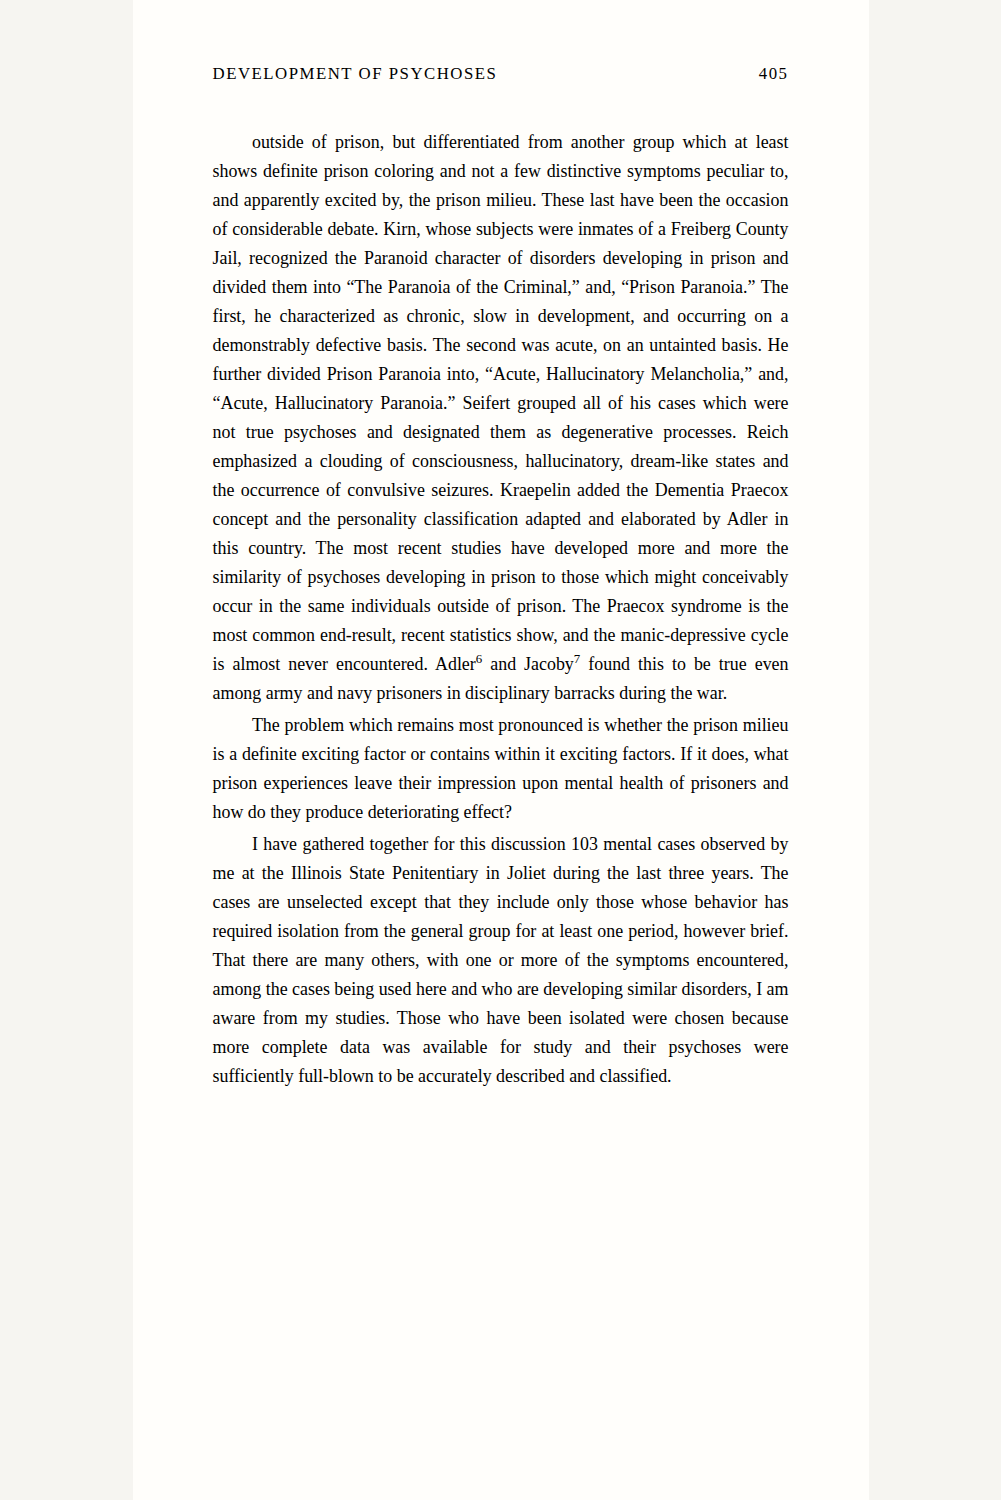Development of Psychoses 405
outside of prison, but differentiated from another group which at least shows definite prison coloring and not a few distinctive symptoms peculiar to, and apparently excited by, the prison milieu. These last have been the occasion of considerable debate. Kirn, whose subjects were inmates of a Freiberg County Jail, recognized the Paranoid character of disorders developing in prison and divided them into “The Paranoia of the Criminal,” and, “Prison Paranoia.” The first, he characterized as chronic, slow in development, and occurring on a demonstrably defective basis. The second was acute, on an untainted basis. He further divided Prison Paranoia into, “Acute, Hallucinatory Melancholia,” and, “Acute, Hallucinatory Paranoia.” Seifert grouped all of his cases which were not true psychoses and designated them as degenerative processes. Reich emphasized a clouding of consciousness, hallucinatory, dream-like states and the occurrence of convulsive seizures. Kraepelin added the Dementia Praecox concept and the personality classification adapted and elaborated by Adler in this country. The most recent studies have developed more and more the similarity of psychoses developing in prison to those which might conceivably occur in the same individuals outside of prison. The Praecox syndrome is the most common end-result, recent statistics show, and the manic-depressive cycle is almost never encountered. Adler6 and Jacoby7 found this to be true even among army and navy prisoners in disciplinary barracks during the war.
The problem which remains most pronounced is whether the prison milieu is a definite exciting factor or contains within it exciting factors. If it does, what prison experiences leave their impression upon mental health of prisoners and how do they produce deteriorating effect?
I have gathered together for this discussion 103 mental cases observed by me at the Illinois State Penitentiary in Joliet during the last three years. The cases are unselected except that they include only those whose behavior has required isolation from the general group for at least one period, however brief. That there are many others, with one or more of the symptoms encountered, among the cases being used here and who are developing similar disorders, I am aware from my studies. Those who have been isolated were chosen because more complete data was available for study and their psychoses were sufficiently full-blown to be accurately described and classified.